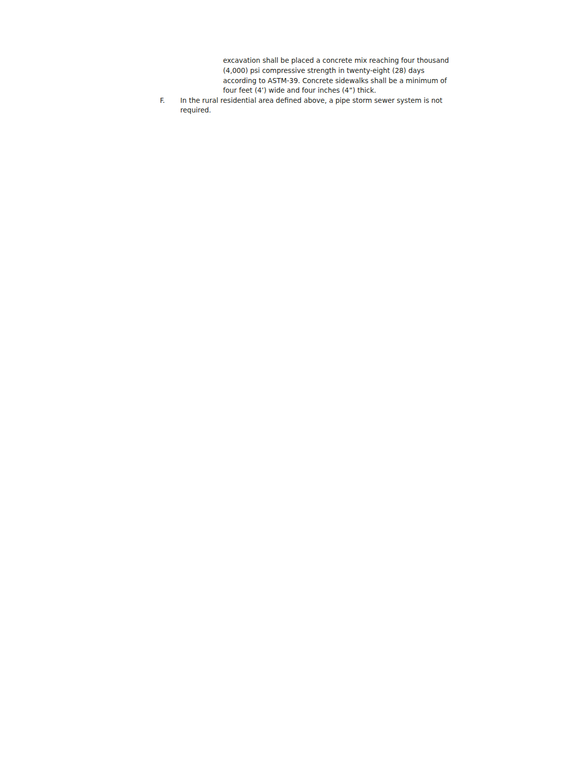excavation shall be placed a concrete mix reaching four thousand (4,000) psi compressive strength in twenty-eight (28) days according to ASTM-39. Concrete sidewalks shall be a minimum of four feet (4’) wide and four inches (4”) thick.
F.
In the rural residential area defined above, a pipe storm sewer system is not required.